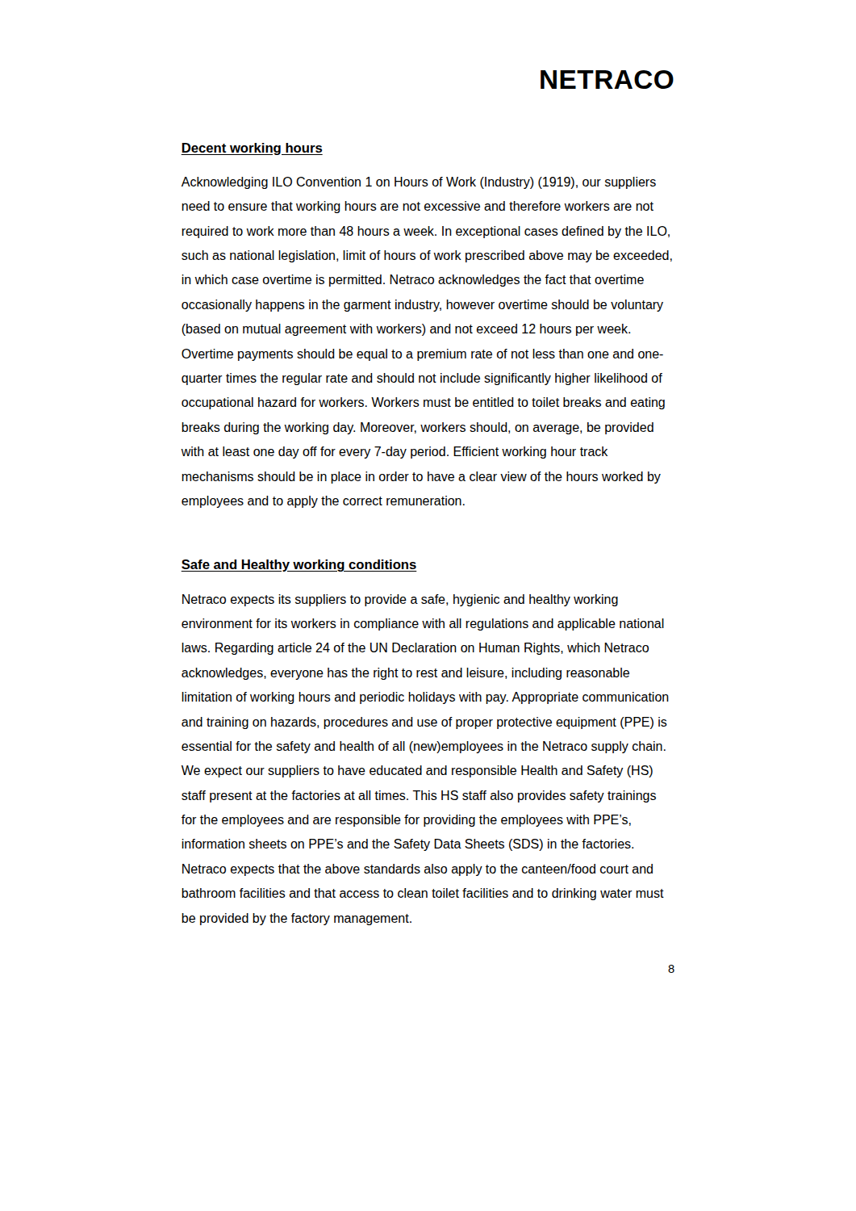NETRACO
Decent working hours
Acknowledging ILO Convention 1 on Hours of Work (Industry) (1919), our suppliers need to ensure that working hours are not excessive and therefore workers are not required to work more than 48 hours a week. In exceptional cases defined by the ILO, such as national legislation, limit of hours of work prescribed above may be exceeded, in which case overtime is permitted. Netraco acknowledges the fact that overtime occasionally happens in the garment industry, however overtime should be voluntary (based on mutual agreement with workers) and not exceed 12 hours per week. Overtime payments should be equal to a premium rate of not less than one and one-quarter times the regular rate and should not include significantly higher likelihood of occupational hazard for workers. Workers must be entitled to toilet breaks and eating breaks during the working day. Moreover, workers should, on average, be provided with at least one day off for every 7-day period. Efficient working hour track mechanisms should be in place in order to have a clear view of the hours worked by employees and to apply the correct remuneration.
Safe and Healthy working conditions
Netraco expects its suppliers to provide a safe, hygienic and healthy working environment for its workers in compliance with all regulations and applicable national laws. Regarding article 24 of the UN Declaration on Human Rights, which Netraco acknowledges, everyone has the right to rest and leisure, including reasonable limitation of working hours and periodic holidays with pay. Appropriate communication and training on hazards, procedures and use of proper protective equipment (PPE) is essential for the safety and health of all (new)employees in the Netraco supply chain. We expect our suppliers to have educated and responsible Health and Safety (HS) staff present at the factories at all times. This HS staff also provides safety trainings for the employees and are responsible for providing the employees with PPE’s, information sheets on PPE’s and the Safety Data Sheets (SDS) in the factories.
Netraco expects that the above standards also apply to the canteen/food court and bathroom facilities and that access to clean toilet facilities and to drinking water must be provided by the factory management.
8